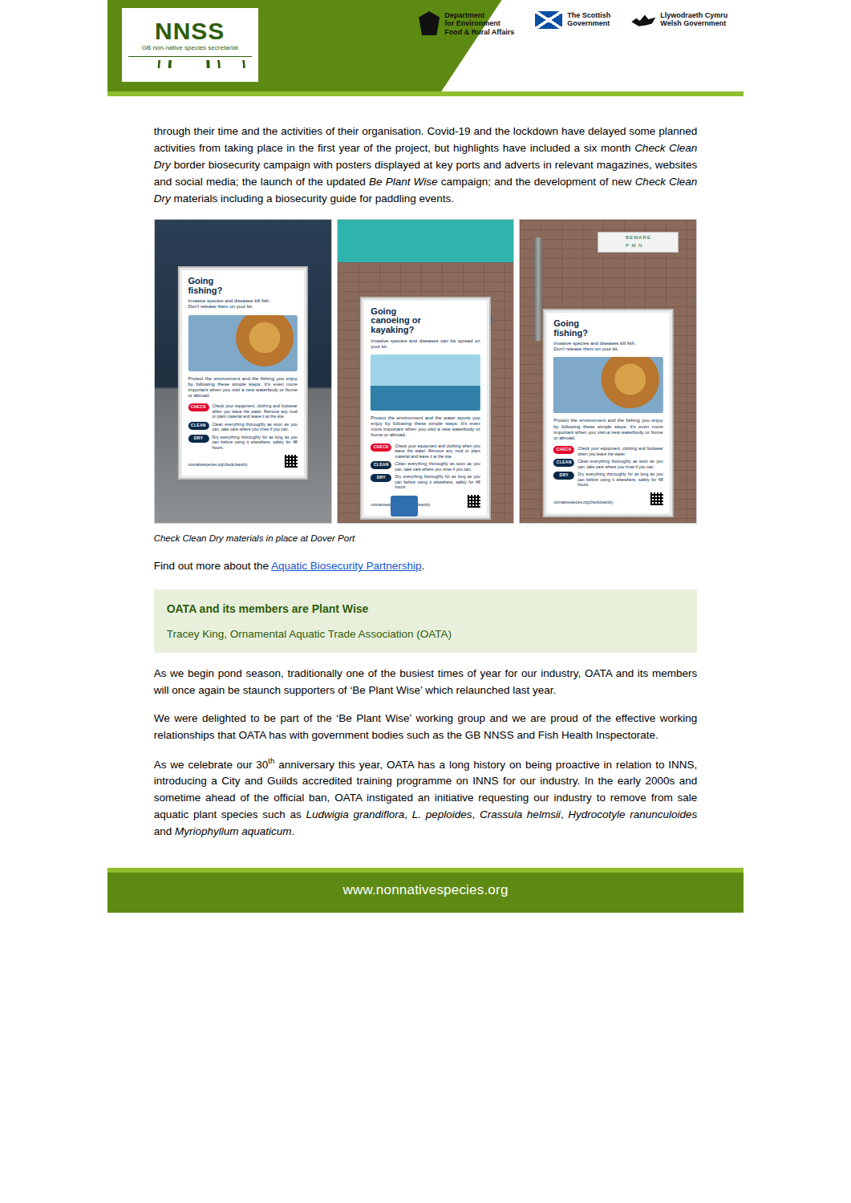NNSS
GB non-native species secretariat
Department
for Environment
Food & Rural Affairs
The Scottish
Government
Llywodraeth Cymru
Welsh Government
through their time and the activities of their organisation. Covid-19 and the lockdown have delayed some planned activities from taking place in the first year of the project, but highlights have included a six month Check Clean Dry border biosecurity campaign with posters displayed at key ports and adverts in relevant magazines, websites and social media; the launch of the updated Be Plant Wise campaign; and the development of new Check Clean Dry materials including a biosecurity guide for paddling events.
Going
fishing?
Invasive species and diseases kill fish.
Don't release them on your kit.
Protect the environment and the fishing you enjoy by following these simple steps. It's even more important when you visit a new waterbody or home or abroad.
CHECK
Check your equipment, clothing and footwear when you leave the water. Remove any mud or plant material and leave it at the site.
CLEAN
Clean everything thoroughly as soon as you can, take care where you rinse if you can.
DRY
Dry everything thoroughly for as long as you can before using it elsewhere, safely for 48 hours.
nonnativespecies.org/checkcleandry
Going
canoeing or
kayaking?
Invasive species and diseases can be spread on your kit.
Protect the environment and the water sports you enjoy by following these simple steps. It's even more important when you visit a new waterbody or home or abroad.
CHECK
Check your equipment and clothing when you leave the water. Remove any mud or plant material and leave it at the site.
CLEAN
Clean everything thoroughly as soon as you can, take care where you rinse if you can.
DRY
Dry everything thoroughly for as long as you can before using it elsewhere, safely for 48 hours.
nonnativespecies.org/checkcleandry
BEWARE
P M N
Going
fishing?
Invasive species and diseases kill fish.
Don't release them on your kit.
Protect the environment and the fishing you enjoy by following these simple steps. It's even more important when you visit a new waterbody or home or abroad.
CHECK
Check your equipment, clothing and footwear when you leave the water.
CLEAN
Clean everything thoroughly as soon as you can, take care where you rinse if you can.
DRY
Dry everything thoroughly for as long as you can before using it elsewhere, safely for 48 hours.
nonnativespecies.org/checkcleandry
Check Clean Dry materials in place at Dover Port
Find out more about the Aquatic Biosecurity Partnership.
OATA and its members are Plant Wise
Tracey King, Ornamental Aquatic Trade Association (OATA)
As we begin pond season, traditionally one of the busiest times of year for our industry, OATA and its members will once again be staunch supporters of ‘Be Plant Wise’ which relaunched last year.
We were delighted to be part of the ‘Be Plant Wise’ working group and we are proud of the effective working relationships that OATA has with government bodies such as the GB NNSS and Fish Health Inspectorate.
As we celebrate our 30th anniversary this year, OATA has a long history on being proactive in relation to INNS, introducing a City and Guilds accredited training programme on INNS for our industry. In the early 2000s and sometime ahead of the official ban, OATA instigated an initiative requesting our industry to remove from sale aquatic plant species such as Ludwigia grandiflora, L. peploides, Crassula helmsii, Hydrocotyle ranunculoides and Myriophyllum aquaticum.
www.nonnativespecies.org